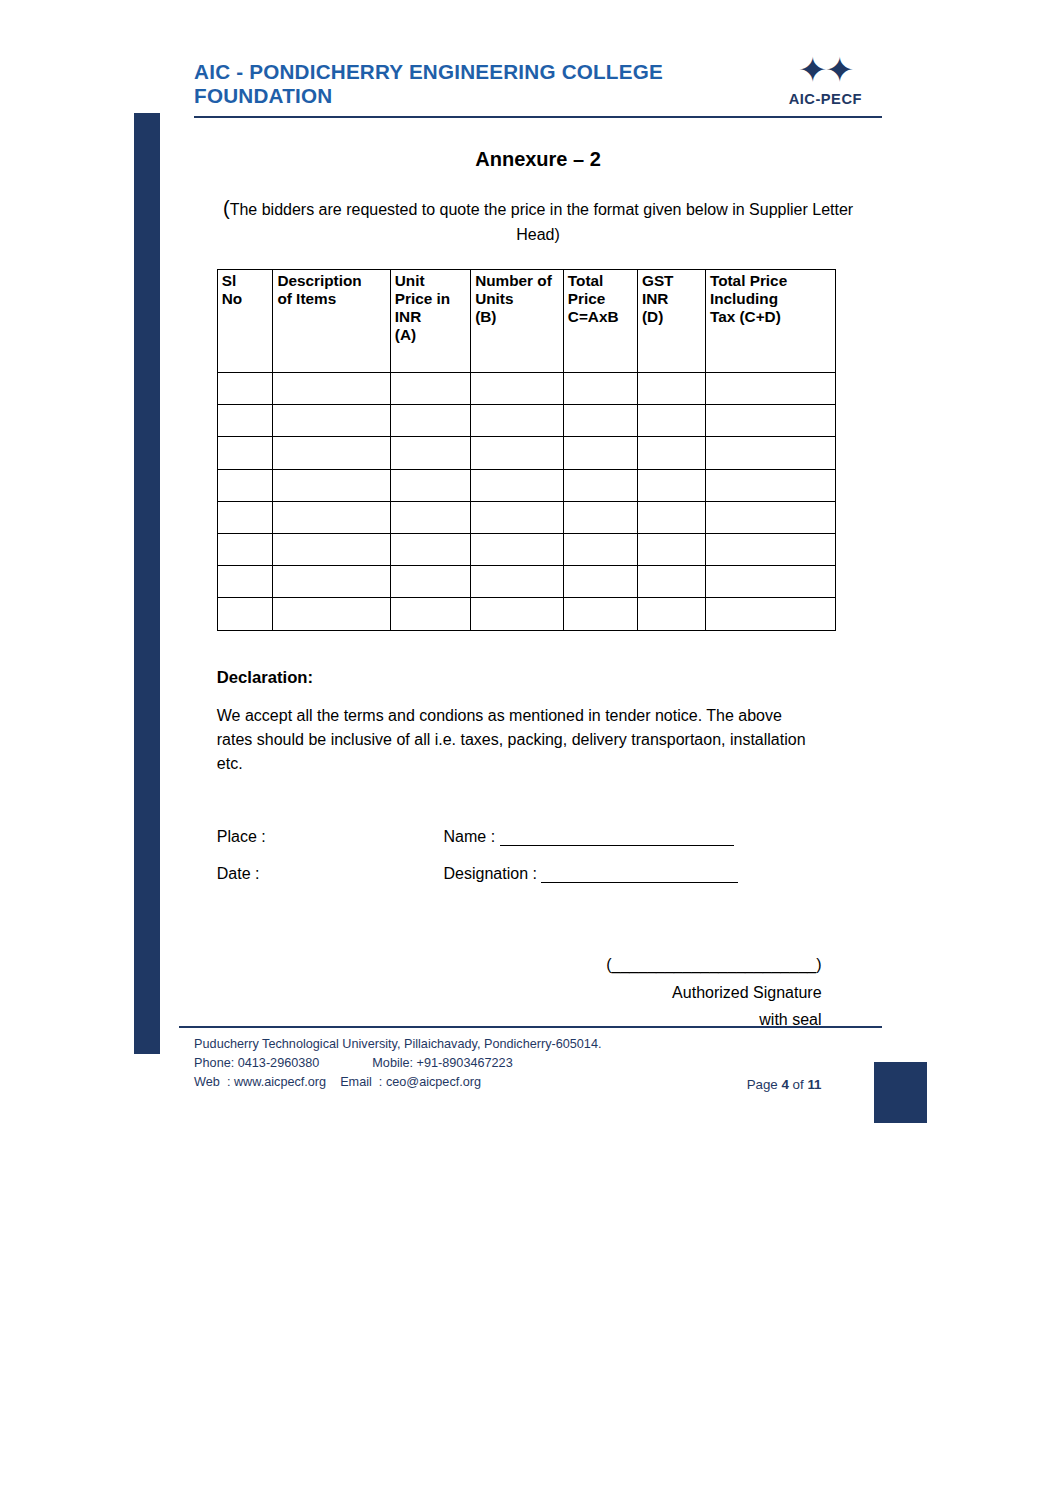✦✦
AIC-PECF
AIC - PONDICHERRY ENGINEERING COLLEGE FOUNDATION
Annexure – 2
(The bidders are requested to quote the price in the format given below in Supplier Letter Head)
| Sl No | Description of Items | Unit Price in INR (A) | Number of Units (B) | Total Price C=AxB | GST INR (D) | Total Price Including Tax (C+D) |
| --- | --- | --- | --- | --- | --- | --- |
Declaration:
We accept all the terms and condions as mentioned in tender notice. The above rates should be inclusive of all i.e. taxes, packing, delivery transportaon, installation etc.
Place :
Name :
Date :
Designation :
(_______________________)
Authorized Signature
with seal
Puducherry Technological University, Pillaichavady, Pondicherry-605014.
Phone: 0413-2960380 Mobile: +91-8903467223
Web : www.aicpecf.org Email : ceo@aicpecf.org
Page 4 of 11